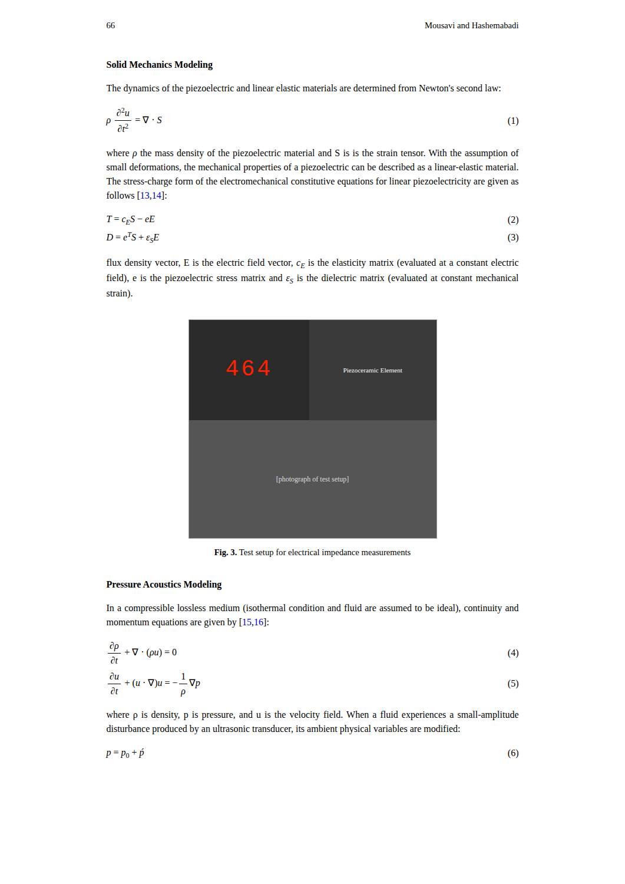66 Mousavi and Hashemabadi
Solid Mechanics Modeling
The dynamics of the piezoelectric and linear elastic materials are determined from Newton's second law:
ρ ∂2u∂t2 = ∇ · S
(1)
where ρ the mass density of the piezoelectric material and S is is the strain tensor. With the assumption of small deformations, the mechanical properties of a piezoelectric can be described as a linear-elastic material. The stress-charge form of the electromechanical constitutive equations for linear piezoelectricity are given as follows [13,14]:
T = cES − eE
(2)
D = eTS + εSE
(3)
flux density vector, E is the electric field vector, cE is the elasticity matrix (evaluated at a constant electric field), e is the piezoelectric stress matrix and εS is the dielectric matrix (evaluated at constant mechanical strain).
464
Piezoceramic Element
[photograph of test setup]
Fig. 3. Test setup for electrical impedance measurements
Pressure Acoustics Modeling
In a compressible lossless medium (isothermal condition and fluid are assumed to be ideal), continuity and momentum equations are given by [15,16]:
∂ρ∂t + ∇ · (ρu) = 0
(4)
∂u∂t + (u · ∇)u = −1 ρ∇p
(5)
where ρ is density, p is pressure, and u is the velocity field. When a fluid experiences a small-amplitude disturbance produced by an ultrasonic transducer, its ambient physical variables are modified:
p = p0 + ṕ
(6)